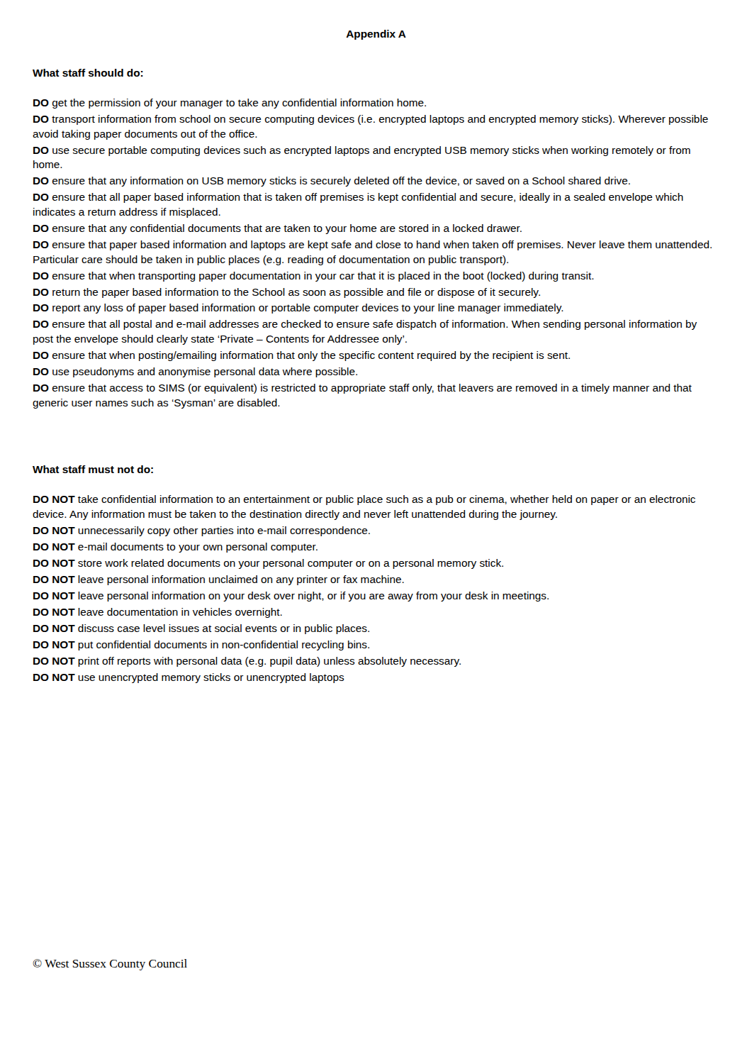Appendix A
What staff should do:
DO get the permission of your manager to take any confidential information home.
DO transport information from school on secure computing devices (i.e. encrypted laptops and encrypted memory sticks). Wherever possible avoid taking paper documents out of the office.
DO use secure portable computing devices such as encrypted laptops and encrypted USB memory sticks when working remotely or from home.
DO ensure that any information on USB memory sticks is securely deleted off the device, or saved on a School shared drive.
DO ensure that all paper based information that is taken off premises is kept confidential and secure, ideally in a sealed envelope which indicates a return address if misplaced.
DO ensure that any confidential documents that are taken to your home are stored in a locked drawer.
DO ensure that paper based information and laptops are kept safe and close to hand when taken off premises. Never leave them unattended. Particular care should be taken in public places (e.g. reading of documentation on public transport).
DO ensure that when transporting paper documentation in your car that it is placed in the boot (locked) during transit.
DO return the paper based information to the School as soon as possible and file or dispose of it securely.
DO report any loss of paper based information or portable computer devices to your line manager immediately.
DO ensure that all postal and e-mail addresses are checked to ensure safe dispatch of information. When sending personal information by post the envelope should clearly state ‘Private – Contents for Addressee only’.
DO ensure that when posting/emailing information that only the specific content required by the recipient is sent.
DO use pseudonyms and anonymise personal data where possible.
DO ensure that access to SIMS (or equivalent) is restricted to appropriate staff only, that leavers are removed in a timely manner and that generic user names such as ‘Sysman’ are disabled.
What staff must not do:
DO NOT take confidential information to an entertainment or public place such as a pub or cinema, whether held on paper or an electronic device. Any information must be taken to the destination directly and never left unattended during the journey.
DO NOT unnecessarily copy other parties into e-mail correspondence.
DO NOT e-mail documents to your own personal computer.
DO NOT store work related documents on your personal computer or on a personal memory stick.
DO NOT leave personal information unclaimed on any printer or fax machine.
DO NOT leave personal information on your desk over night, or if you are away from your desk in meetings.
DO NOT leave documentation in vehicles overnight.
DO NOT discuss case level issues at social events or in public places.
DO NOT put confidential documents in non-confidential recycling bins.
DO NOT print off reports with personal data (e.g. pupil data) unless absolutely necessary.
DO NOT use unencrypted memory sticks or unencrypted laptops
© West Sussex County Council